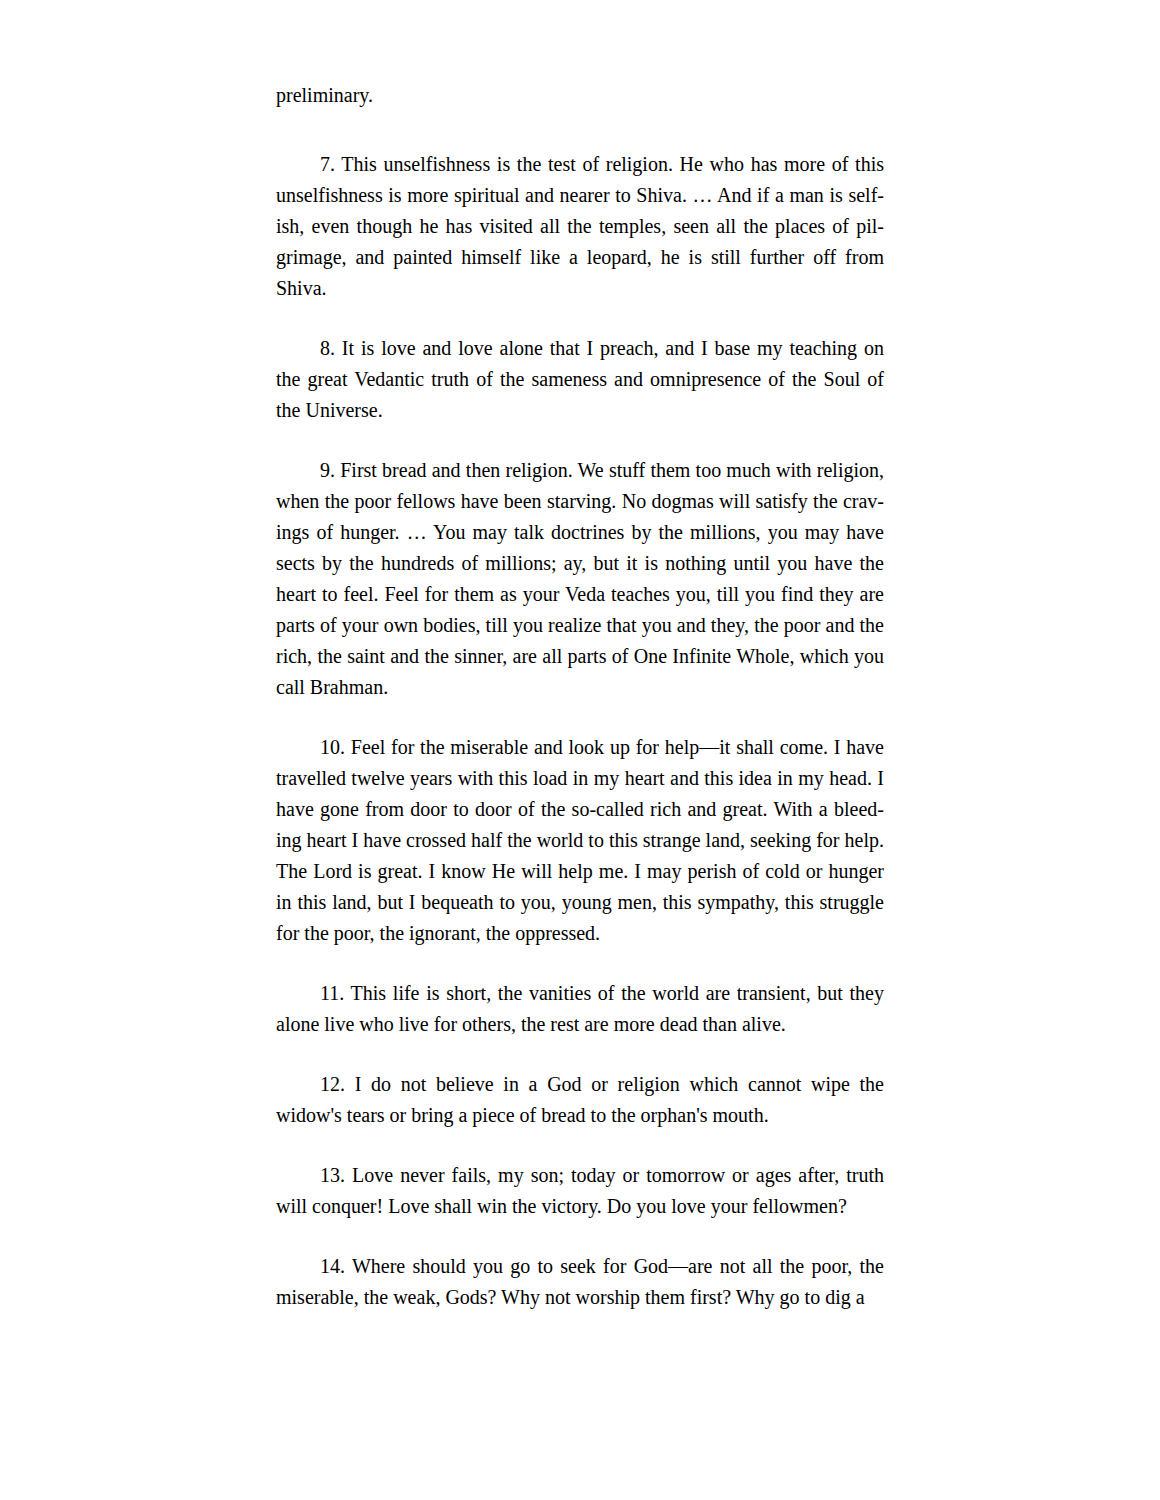preliminary.
7. This unselfishness is the test of religion. He who has more of this unselfishness is more spiritual and nearer to Shiva. … And if a man is selfish, even though he has visited all the temples, seen all the places of pilgrimage, and painted himself like a leopard, he is still further off from Shiva.
8. It is love and love alone that I preach, and I base my teaching on the great Vedantic truth of the sameness and omnipresence of the Soul of the Universe.
9. First bread and then religion. We stuff them too much with religion, when the poor fellows have been starving. No dogmas will satisfy the cravings of hunger. … You may talk doctrines by the millions, you may have sects by the hundreds of millions; ay, but it is nothing until you have the heart to feel. Feel for them as your Veda teaches you, till you find they are parts of your own bodies, till you realize that you and they, the poor and the rich, the saint and the sinner, are all parts of One Infinite Whole, which you call Brahman.
10. Feel for the miserable and look up for help—it shall come. I have travelled twelve years with this load in my heart and this idea in my head. I have gone from door to door of the so-called rich and great. With a bleeding heart I have crossed half the world to this strange land, seeking for help. The Lord is great. I know He will help me. I may perish of cold or hunger in this land, but I bequeath to you, young men, this sympathy, this struggle for the poor, the ignorant, the oppressed.
11. This life is short, the vanities of the world are transient, but they alone live who live for others, the rest are more dead than alive.
12. I do not believe in a God or religion which cannot wipe the widow's tears or bring a piece of bread to the orphan's mouth.
13. Love never fails, my son; today or tomorrow or ages after, truth will conquer! Love shall win the victory. Do you love your fellowmen?
14. Where should you go to seek for God—are not all the poor, the miserable, the weak, Gods? Why not worship them first? Why go to dig a